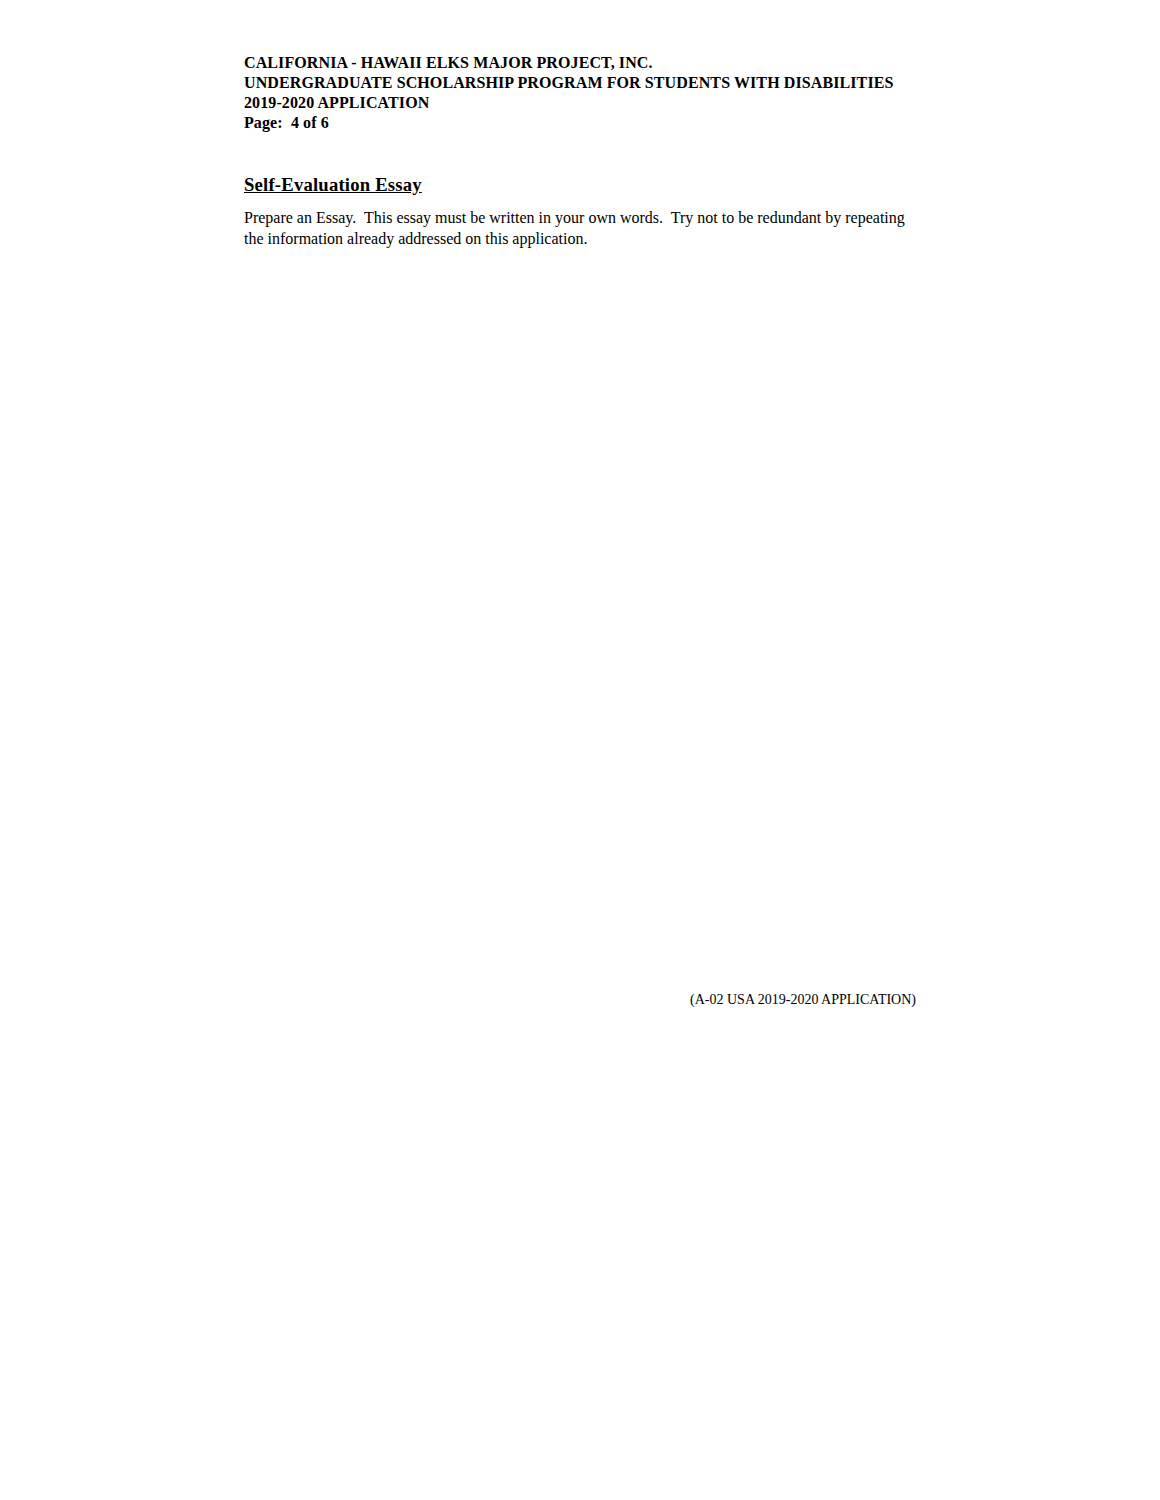CALIFORNIA - HAWAII ELKS MAJOR PROJECT, INC.
UNDERGRADUATE SCHOLARSHIP PROGRAM FOR STUDENTS WITH DISABILITIES
2019-2020 APPLICATION
Page: 4 of 6
Self-Evaluation Essay
Prepare an Essay. This essay must be written in your own words. Try not to be redundant by repeating the information already addressed on this application.
(A-02 USA 2019-2020 APPLICATION)